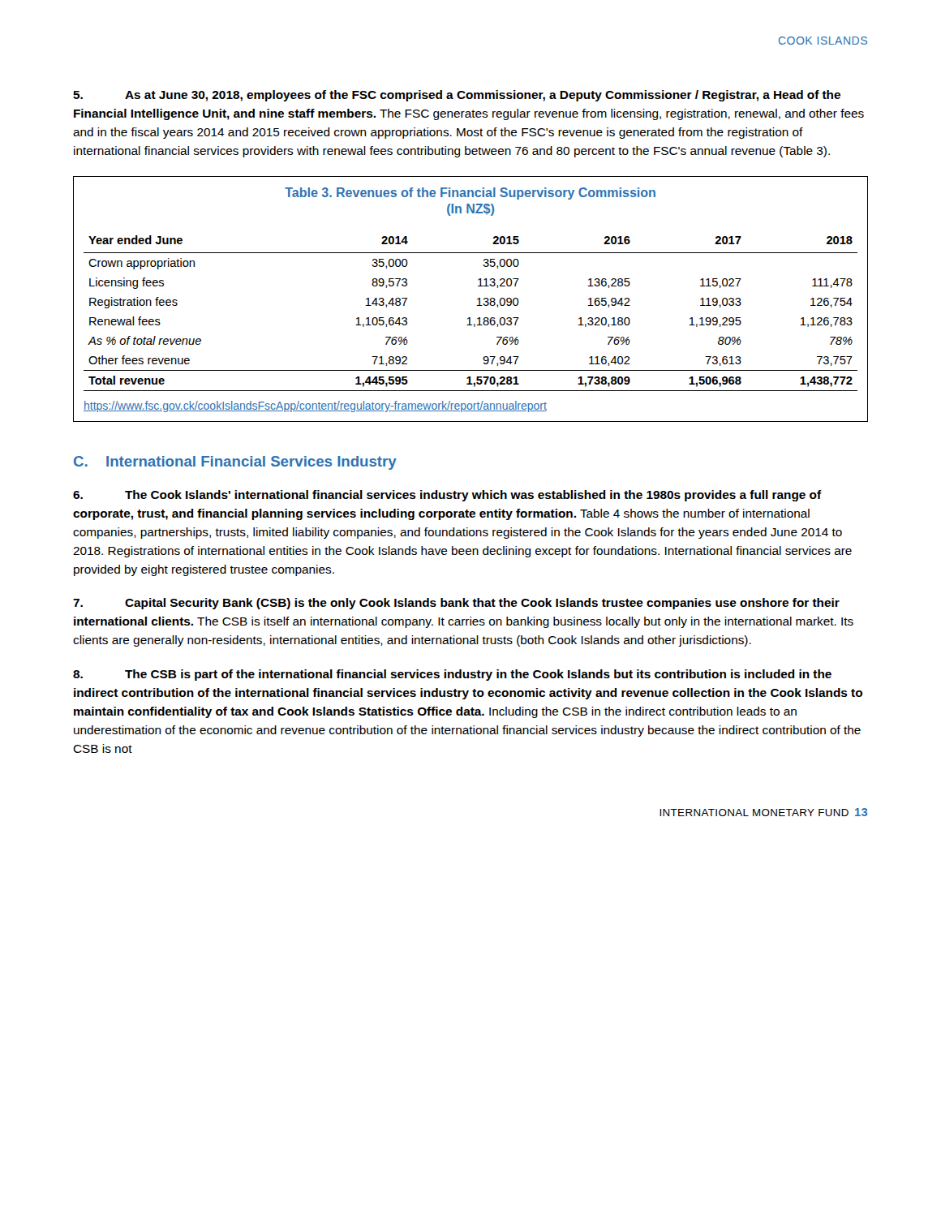COOK ISLANDS
5. As at June 30, 2018, employees of the FSC comprised a Commissioner, a Deputy Commissioner / Registrar, a Head of the Financial Intelligence Unit, and nine staff members. The FSC generates regular revenue from licensing, registration, renewal, and other fees and in the fiscal years 2014 and 2015 received crown appropriations. Most of the FSC's revenue is generated from the registration of international financial services providers with renewal fees contributing between 76 and 80 percent to the FSC's annual revenue (Table 3).
Table 3. Revenues of the Financial Supervisory Commission
(In NZ$)
| Year ended June | 2014 | 2015 | 2016 | 2017 | 2018 |
| --- | --- | --- | --- | --- | --- |
| Crown appropriation | 35,000 | 35,000 | | | |
| Licensing fees | 89,573 | 113,207 | 136,285 | 115,027 | 111,478 |
| Registration fees | 143,487 | 138,090 | 165,942 | 119,033 | 126,754 |
| Renewal fees | 1,105,643 | 1,186,037 | 1,320,180 | 1,199,295 | 1,126,783 |
| As % of total revenue | 76% | 76% | 76% | 80% | 78% |
| Other fees revenue | 71,892 | 97,947 | 116,402 | 73,613 | 73,757 |
| Total revenue | 1,445,595 | 1,570,281 | 1,738,809 | 1,506,968 | 1,438,772 |
https://www.fsc.gov.ck/cookIslandsFscApp/content/regulatory-framework/report/annualreport
C. International Financial Services Industry
6. The Cook Islands' international financial services industry which was established in the 1980s provides a full range of corporate, trust, and financial planning services including corporate entity formation. Table 4 shows the number of international companies, partnerships, trusts, limited liability companies, and foundations registered in the Cook Islands for the years ended June 2014 to 2018. Registrations of international entities in the Cook Islands have been declining except for foundations. International financial services are provided by eight registered trustee companies.
7. Capital Security Bank (CSB) is the only Cook Islands bank that the Cook Islands trustee companies use onshore for their international clients. The CSB is itself an international company. It carries on banking business locally but only in the international market. Its clients are generally non-residents, international entities, and international trusts (both Cook Islands and other jurisdictions).
8. The CSB is part of the international financial services industry in the Cook Islands but its contribution is included in the indirect contribution of the international financial services industry to economic activity and revenue collection in the Cook Islands to maintain confidentiality of tax and Cook Islands Statistics Office data. Including the CSB in the indirect contribution leads to an underestimation of the economic and revenue contribution of the international financial services industry because the indirect contribution of the CSB is not
INTERNATIONAL MONETARY FUND13